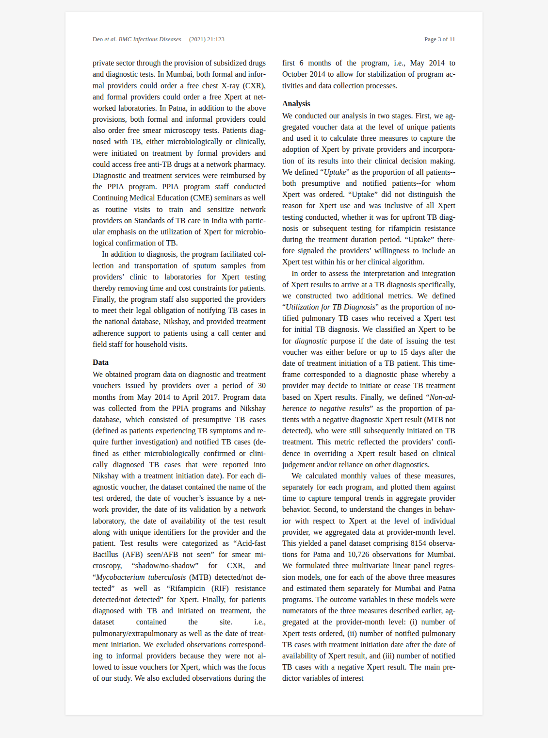Deo et al. BMC Infectious Diseases (2021) 21:123
Page 3 of 11
private sector through the provision of subsidized drugs and diagnostic tests. In Mumbai, both formal and informal providers could order a free chest X-ray (CXR), and formal providers could order a free Xpert at networked laboratories. In Patna, in addition to the above provisions, both formal and informal providers could also order free smear microscopy tests. Patients diagnosed with TB, either microbiologically or clinically, were initiated on treatment by formal providers and could access free anti-TB drugs at a network pharmacy. Diagnostic and treatment services were reimbursed by the PPIA program. PPIA program staff conducted Continuing Medical Education (CME) seminars as well as routine visits to train and sensitize network providers on Standards of TB care in India with particular emphasis on the utilization of Xpert for microbiological confirmation of TB.
In addition to diagnosis, the program facilitated collection and transportation of sputum samples from providers’ clinic to laboratories for Xpert testing thereby removing time and cost constraints for patients. Finally, the program staff also supported the providers to meet their legal obligation of notifying TB cases in the national database, Nikshay, and provided treatment adherence support to patients using a call center and field staff for household visits.
Data
We obtained program data on diagnostic and treatment vouchers issued by providers over a period of 30 months from May 2014 to April 2017. Program data was collected from the PPIA programs and Nikshay database, which consisted of presumptive TB cases (defined as patients experiencing TB symptoms and require further investigation) and notified TB cases (defined as either microbiologically confirmed or clinically diagnosed TB cases that were reported into Nikshay with a treatment initiation date). For each diagnostic voucher, the dataset contained the name of the test ordered, the date of voucher’s issuance by a network provider, the date of its validation by a network laboratory, the date of availability of the test result along with unique identifiers for the provider and the patient. Test results were categorized as “Acid-fast Bacillus (AFB) seen/AFB not seen” for smear microscopy, “shadow/no-shadow” for CXR, and “Mycobacterium tuberculosis (MTB) detected/not detected” as well as “Rifampicin (RIF) resistance detected/not detected” for Xpert. Finally, for patients diagnosed with TB and initiated on treatment, the dataset contained the site. i.e., pulmonary/extrapulmonary as well as the date of treatment initiation. We excluded observations corresponding to informal providers because they were not allowed to issue vouchers for Xpert, which was the focus of our study. We also excluded observations during the first 6 months of the program, i.e., May 2014 to October 2014 to allow for stabilization of program activities and data collection processes.
Analysis
We conducted our analysis in two stages. First, we aggregated voucher data at the level of unique patients and used it to calculate three measures to capture the adoption of Xpert by private providers and incorporation of its results into their clinical decision making. We defined “Uptake” as the proportion of all patients-- both presumptive and notified patients--for whom Xpert was ordered. “Uptake” did not distinguish the reason for Xpert use and was inclusive of all Xpert testing conducted, whether it was for upfront TB diagnosis or subsequent testing for rifampicin resistance during the treatment duration period. “Uptake” therefore signaled the providers’ willingness to include an Xpert test within his or her clinical algorithm.
In order to assess the interpretation and integration of Xpert results to arrive at a TB diagnosis specifically, we constructed two additional metrics. We defined “Utilization for TB Diagnosis” as the proportion of notified pulmonary TB cases who received a Xpert test for initial TB diagnosis. We classified an Xpert to be for diagnostic purpose if the date of issuing the test voucher was either before or up to 15 days after the date of treatment initiation of a TB patient. This timeframe corresponded to a diagnostic phase whereby a provider may decide to initiate or cease TB treatment based on Xpert results. Finally, we defined “Non-adherence to negative results” as the proportion of patients with a negative diagnostic Xpert result (MTB not detected), who were still subsequently initiated on TB treatment. This metric reflected the providers’ confidence in overriding a Xpert result based on clinical judgement and/or reliance on other diagnostics.
We calculated monthly values of these measures, separately for each program, and plotted them against time to capture temporal trends in aggregate provider behavior. Second, to understand the changes in behavior with respect to Xpert at the level of individual provider, we aggregated data at provider-month level. This yielded a panel dataset comprising 8154 observations for Patna and 10,726 observations for Mumbai. We formulated three multivariate linear panel regression models, one for each of the above three measures and estimated them separately for Mumbai and Patna programs. The outcome variables in these models were numerators of the three measures described earlier, aggregated at the provider-month level: (i) number of Xpert tests ordered, (ii) number of notified pulmonary TB cases with treatment initiation date after the date of availability of Xpert result, and (iii) number of notified TB cases with a negative Xpert result. The main predictor variables of interest